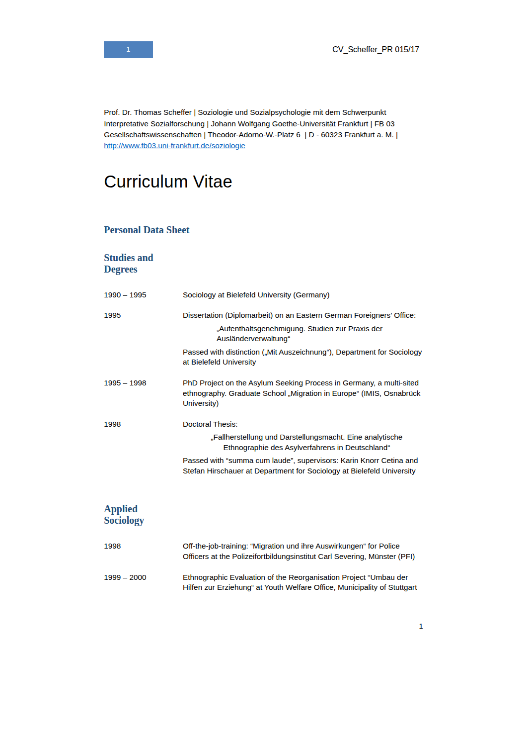1
CV_Scheffer_PR 015/17
Prof. Dr. Thomas Scheffer | Soziologie und Sozialpsychologie mit dem Schwerpunkt Interpretative Sozialforschung | Johann Wolfgang Goethe-Universität Frankfurt | FB 03 Gesellschaftswissenschaften | Theodor-Adorno-W.-Platz 6 | D - 60323 Frankfurt a. M. | http://www.fb03.uni-frankfurt.de/soziologie
Curriculum Vitae
Personal Data Sheet
Studies and
Degrees
| 1990 – 1995 | Sociology at Bielefeld University (Germany) |
| 1995 | Dissertation (Diplomarbeit) on an Eastern German Foreigners’ Office: „Aufenthaltsgenehmigung. Studien zur Praxis der Ausländerverwaltung“ Passed with distinction („Mit Auszeichnung“), Department for Sociology at Bielefeld University |
| 1995 – 1998 | PhD Project on the Asylum Seeking Process in Germany, a multi-sited ethnography. Graduate School „Migration in Europe“ (IMIS, Osnabrück University) |
| 1998 | Doctoral Thesis: „Fallherstellung und Darstellungsmacht. Eine analytische Ethnographie des Asylverfahrens in Deutschland“ Passed with “summa cum laude”, supervisors: Karin Knorr Cetina and Stefan Hirschauer at Department for Sociology at Bielefeld University |
Applied
Sociology
| 1998 | Off-the-job-training: “Migration und ihre Auswirkungen“ for Police Officers at the Polizeifortbildungsinstitut Carl Severing, Münster (PFI) |
| 1999 – 2000 | Ethnographic Evaluation of the Reorganisation Project “Umbau der Hilfen zur Erziehung“ at Youth Welfare Office, Municipality of Stuttgart |
1